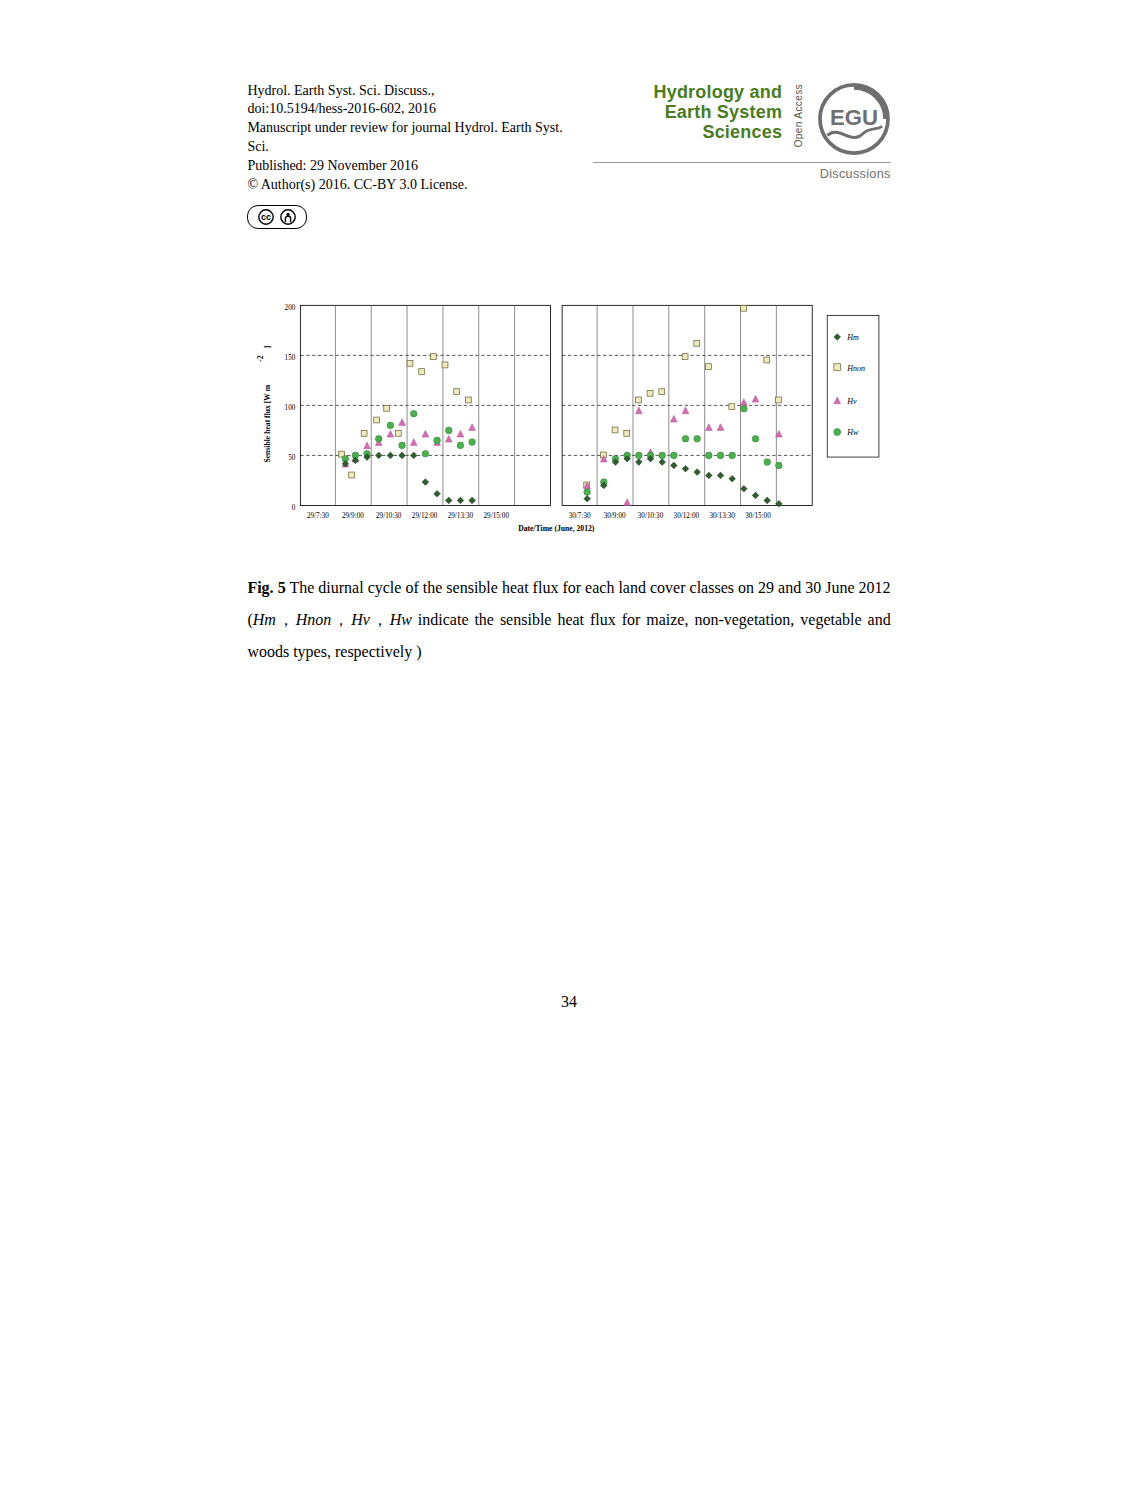Hydrol. Earth Syst. Sci. Discuss., doi:10.5194/hess-2016-602, 2016
Manuscript under review for journal Hydrol. Earth Syst. Sci.
Published: 29 November 2016
© Author(s) 2016. CC-BY 3.0 License.
Hydrology and Earth System Sciences
Open Access
EGU
Discussions
cc
Sensible heat flux [W m -2 ] 200 150 100 50 0 29/7:30 29/9:00 29/10:30 29/12:00 29/13:30 29/15:00 30/7:30 30/9:00 30/10:30 30/12:00 30/13:30 30/15:00 Hm Hnon Hv Hw Date/Time (June, 2012)
Fig. 5 The diurnal cycle of the sensible heat flux for each land cover classes on 29 and 30 June 2012 (Hm，Hnon，Hv，Hw indicate the sensible heat flux for maize, non-vegetation, vegetable and woods types, respectively )
34